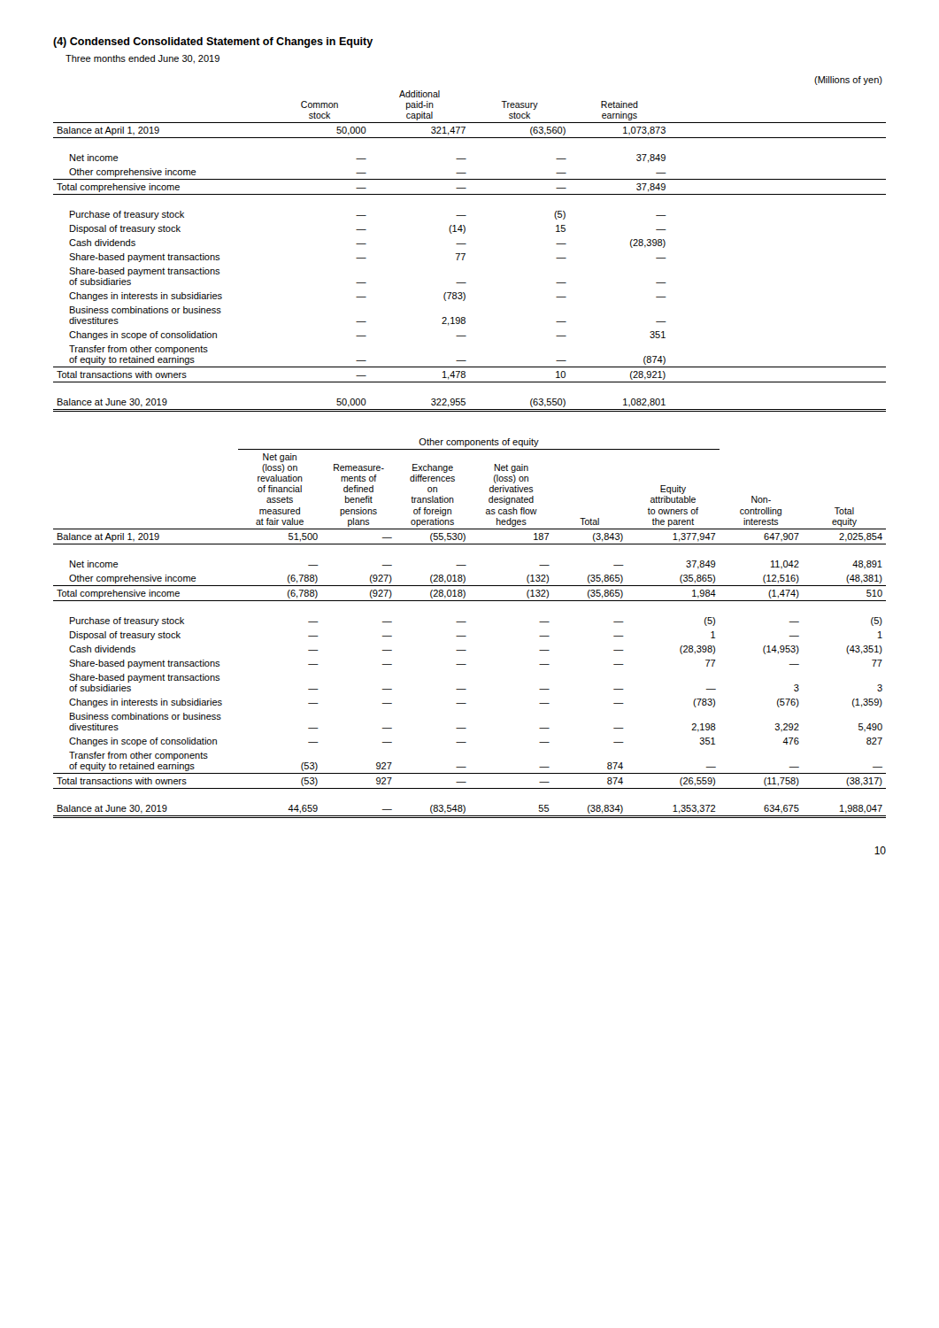(4) Condensed Consolidated Statement of Changes in Equity
Three months ended June 30, 2019
| | (Millions of yen) |
| | Common stock | Additional paid-in capital | Treasury stock | Retained earnings | |
| Balance at April 1, 2019 | 50,000 | 321,477 | (63,560) | 1,073,873 | |
| Net income | — | — | — | 37,849 | |
| Other comprehensive income | — | — | — | — | |
| Total comprehensive income | — | — | — | 37,849 | |
| Purchase of treasury stock | — | — | (5) | — | |
| Disposal of treasury stock | — | (14) | 15 | — | |
| Cash dividends | — | — | — | (28,398) | |
| Share-based payment transactions | — | 77 | — | — | |
| Share-based payment transactions of subsidiaries | — | — | — | — | |
| Changes in interests in subsidiaries | — | (783) | — | — | |
| Business combinations or business divestitures | — | 2,198 | — | — | |
| Changes in scope of consolidation | — | — | — | 351 | |
| Transfer from other components of equity to retained earnings | — | — | — | (874) | |
| Total transactions with owners | — | 1,478 | 10 | (28,921) | |
| Balance at June 30, 2019 | 50,000 | 322,955 | (63,550) | 1,082,801 | |
| | Other components of equity | | |
| | Net gain (loss) on revaluation of financial assets measured at fair value | Remeasure- ments of defined benefit pensions plans | Exchange differences on translation of foreign operations | Net gain (loss) on derivatives designated as cash flow hedges | Total | Equity attributable to owners of the parent | Non- controlling interests | Total equity |
| Balance at April 1, 2019 | 51,500 | — | (55,530) | 187 | (3,843) | 1,377,947 | 647,907 | 2,025,854 |
| Net income | — | — | — | — | — | 37,849 | 11,042 | 48,891 |
| Other comprehensive income | (6,788) | (927) | (28,018) | (132) | (35,865) | (35,865) | (12,516) | (48,381) |
| Total comprehensive income | (6,788) | (927) | (28,018) | (132) | (35,865) | 1,984 | (1,474) | 510 |
| Purchase of treasury stock | — | — | — | — | — | (5) | — | (5) |
| Disposal of treasury stock | — | — | — | — | — | 1 | — | 1 |
| Cash dividends | — | — | — | — | — | (28,398) | (14,953) | (43,351) |
| Share-based payment transactions | — | — | — | — | — | 77 | — | 77 |
| Share-based payment transactions of subsidiaries | — | — | — | — | — | — | 3 | 3 |
| Changes in interests in subsidiaries | — | — | — | — | — | (783) | (576) | (1,359) |
| Business combinations or business divestitures | — | — | — | — | — | 2,198 | 3,292 | 5,490 |
| Changes in scope of consolidation | — | — | — | — | — | 351 | 476 | 827 |
| Transfer from other components of equity to retained earnings | (53) | 927 | — | — | 874 | — | — | — |
| Total transactions with owners | (53) | 927 | — | — | 874 | (26,559) | (11,758) | (38,317) |
| Balance at June 30, 2019 | 44,659 | — | (83,548) | 55 | (38,834) | 1,353,372 | 634,675 | 1,988,047 |
10